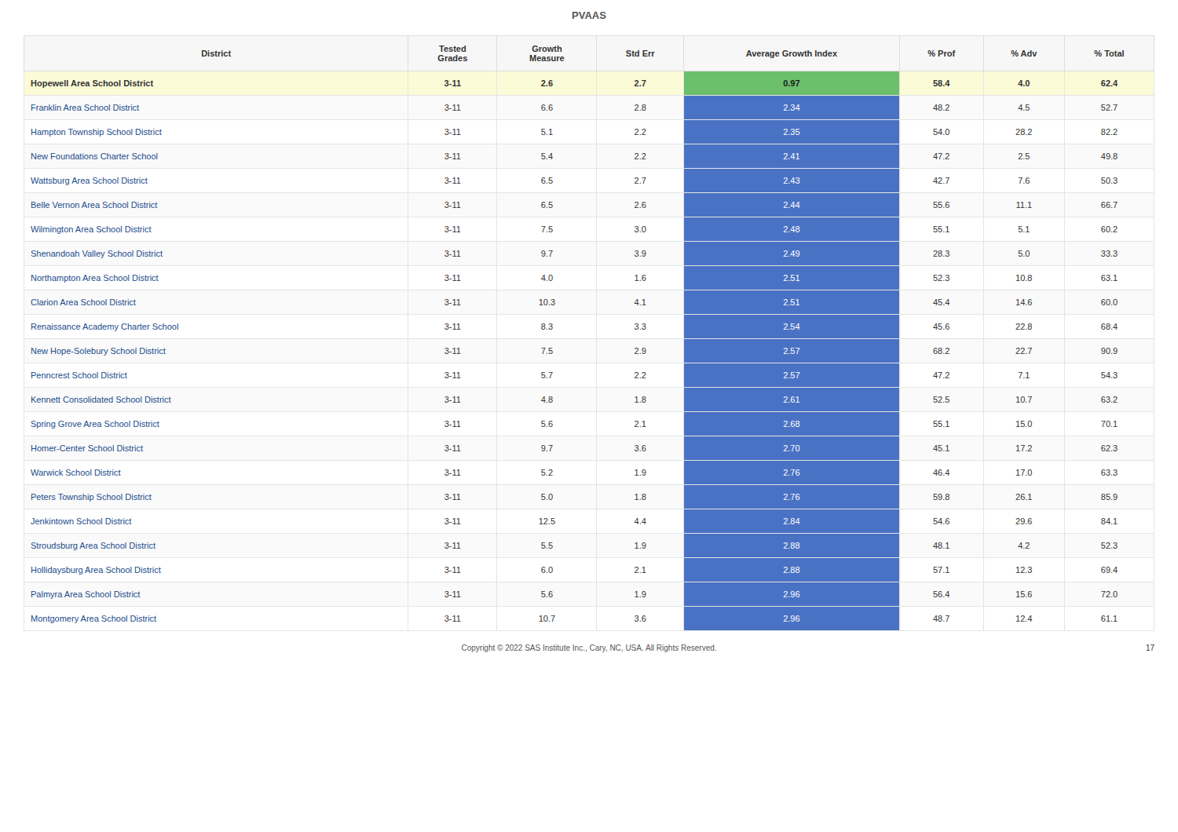PVAAS
| District | Tested Grades | Growth Measure | Std Err | Average Growth Index | % Prof | % Adv | % Total |
| --- | --- | --- | --- | --- | --- | --- | --- |
| Hopewell Area School District | 3-11 | 2.6 | 2.7 | 0.97 | 58.4 | 4.0 | 62.4 |
| Franklin Area School District | 3-11 | 6.6 | 2.8 | 2.34 | 48.2 | 4.5 | 52.7 |
| Hampton Township School District | 3-11 | 5.1 | 2.2 | 2.35 | 54.0 | 28.2 | 82.2 |
| New Foundations Charter School | 3-11 | 5.4 | 2.2 | 2.41 | 47.2 | 2.5 | 49.8 |
| Wattsburg Area School District | 3-11 | 6.5 | 2.7 | 2.43 | 42.7 | 7.6 | 50.3 |
| Belle Vernon Area School District | 3-11 | 6.5 | 2.6 | 2.44 | 55.6 | 11.1 | 66.7 |
| Wilmington Area School District | 3-11 | 7.5 | 3.0 | 2.48 | 55.1 | 5.1 | 60.2 |
| Shenandoah Valley School District | 3-11 | 9.7 | 3.9 | 2.49 | 28.3 | 5.0 | 33.3 |
| Northampton Area School District | 3-11 | 4.0 | 1.6 | 2.51 | 52.3 | 10.8 | 63.1 |
| Clarion Area School District | 3-11 | 10.3 | 4.1 | 2.51 | 45.4 | 14.6 | 60.0 |
| Renaissance Academy Charter School | 3-11 | 8.3 | 3.3 | 2.54 | 45.6 | 22.8 | 68.4 |
| New Hope-Solebury School District | 3-11 | 7.5 | 2.9 | 2.57 | 68.2 | 22.7 | 90.9 |
| Penncrest School District | 3-11 | 5.7 | 2.2 | 2.57 | 47.2 | 7.1 | 54.3 |
| Kennett Consolidated School District | 3-11 | 4.8 | 1.8 | 2.61 | 52.5 | 10.7 | 63.2 |
| Spring Grove Area School District | 3-11 | 5.6 | 2.1 | 2.68 | 55.1 | 15.0 | 70.1 |
| Homer-Center School District | 3-11 | 9.7 | 3.6 | 2.70 | 45.1 | 17.2 | 62.3 |
| Warwick School District | 3-11 | 5.2 | 1.9 | 2.76 | 46.4 | 17.0 | 63.3 |
| Peters Township School District | 3-11 | 5.0 | 1.8 | 2.76 | 59.8 | 26.1 | 85.9 |
| Jenkintown School District | 3-11 | 12.5 | 4.4 | 2.84 | 54.6 | 29.6 | 84.1 |
| Stroudsburg Area School District | 3-11 | 5.5 | 1.9 | 2.88 | 48.1 | 4.2 | 52.3 |
| Hollidaysburg Area School District | 3-11 | 6.0 | 2.1 | 2.88 | 57.1 | 12.3 | 69.4 |
| Palmyra Area School District | 3-11 | 5.6 | 1.9 | 2.96 | 56.4 | 15.6 | 72.0 |
| Montgomery Area School District | 3-11 | 10.7 | 3.6 | 2.96 | 48.7 | 12.4 | 61.1 |
Copyright © 2022 SAS Institute Inc., Cary, NC, USA. All Rights Reserved. 17